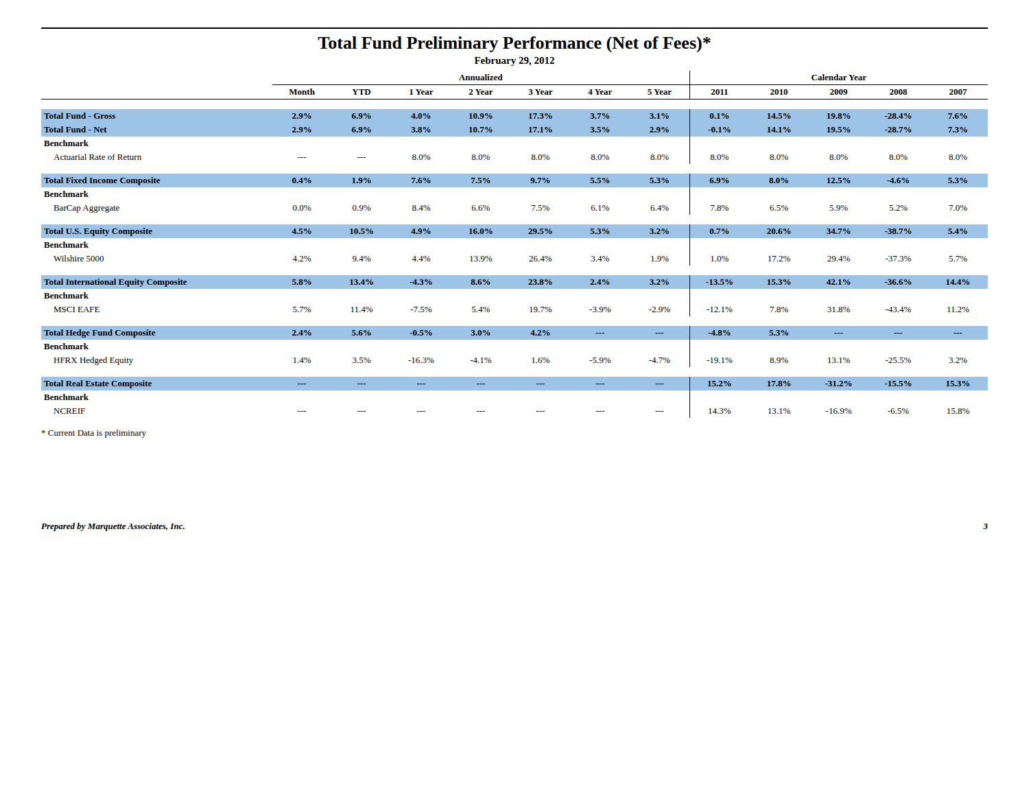Total Fund Preliminary Performance (Net of Fees)*
February 29, 2012
| | Annualized | Calendar Year |
| --- | --- | --- |
| | Month | YTD | 1 Year | 2 Year | 3 Year | 4 Year | 5 Year | 2011 | 2010 | 2009 | 2008 | 2007 |
| Total Fund - Gross | 2.9% | 6.9% | 4.0% | 10.9% | 17.3% | 3.7% | 3.1% | 0.1% | 14.5% | 19.8% | -28.4% | 7.6% |
| Total Fund - Net | 2.9% | 6.9% | 3.8% | 10.7% | 17.1% | 3.5% | 2.9% | -0.1% | 14.1% | 19.5% | -28.7% | 7.3% |
| Benchmark | | |
| Actuarial Rate of Return | --- | --- | 8.0% | 8.0% | 8.0% | 8.0% | 8.0% | 8.0% | 8.0% | 8.0% | 8.0% | 8.0% |
| Total Fixed Income Composite | 0.4% | 1.9% | 7.6% | 7.5% | 9.7% | 5.5% | 5.3% | 6.9% | 8.0% | 12.5% | -4.6% | 5.3% |
| Benchmark | | |
| BarCap Aggregate | 0.0% | 0.9% | 8.4% | 6.6% | 7.5% | 6.1% | 6.4% | 7.8% | 6.5% | 5.9% | 5.2% | 7.0% |
| Total U.S. Equity Composite | 4.5% | 10.5% | 4.9% | 16.0% | 29.5% | 5.3% | 3.2% | 0.7% | 20.6% | 34.7% | -38.7% | 5.4% |
| Benchmark | | |
| Wilshire 5000 | 4.2% | 9.4% | 4.4% | 13.9% | 26.4% | 3.4% | 1.9% | 1.0% | 17.2% | 29.4% | -37.3% | 5.7% |
| Total International Equity Composite | 5.8% | 13.4% | -4.3% | 8.6% | 23.8% | 2.4% | 3.2% | -13.5% | 15.3% | 42.1% | -36.6% | 14.4% |
| Benchmark | | |
| MSCI EAFE | 5.7% | 11.4% | -7.5% | 5.4% | 19.7% | -3.9% | -2.9% | -12.1% | 7.8% | 31.8% | -43.4% | 11.2% |
| Total Hedge Fund Composite | 2.4% | 5.6% | -0.5% | 3.0% | 4.2% | --- | --- | -4.8% | 5.3% | --- | --- | --- |
| Benchmark | | |
| HFRX Hedged Equity | 1.4% | 3.5% | -16.3% | -4.1% | 1.6% | -5.9% | -4.7% | -19.1% | 8.9% | 13.1% | -25.5% | 3.2% |
| Total Real Estate Composite | --- | --- | --- | --- | --- | --- | --- | 15.2% | 17.8% | -31.2% | -15.5% | 15.3% |
| Benchmark | | |
| NCREIF | --- | --- | --- | --- | --- | --- | --- | 14.3% | 13.1% | -16.9% | -6.5% | 15.8% |
* Current Data is preliminary
Prepared by Marquette Associates, Inc. 3